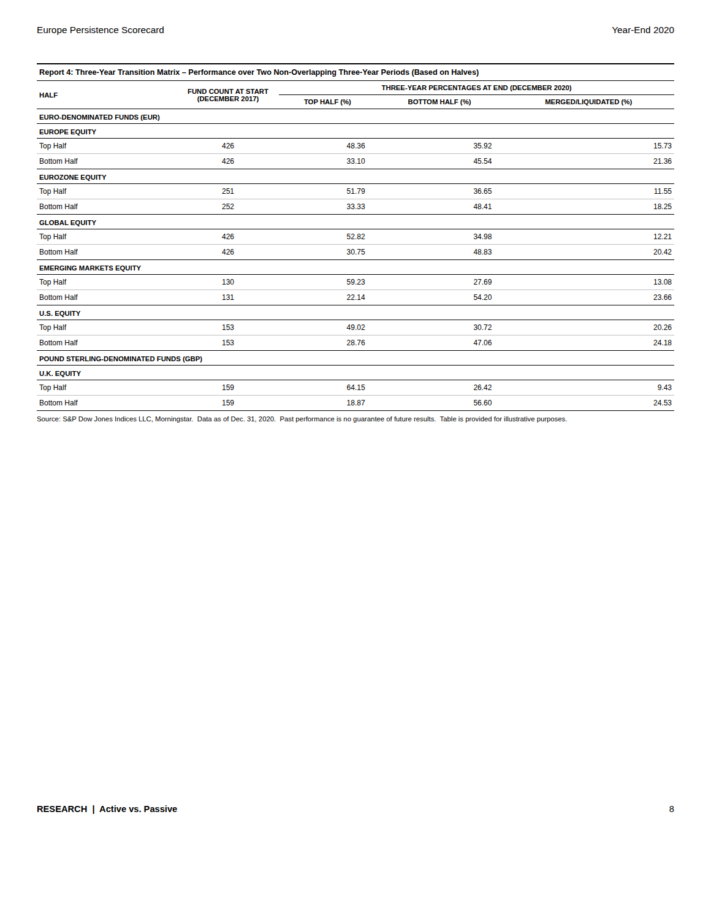Europe Persistence Scorecard
Year-End 2020
Report 4: Three-Year Transition Matrix – Performance over Two Non-Overlapping Three-Year Periods (Based on Halves)
| HALF | FUND COUNT AT START (DECEMBER 2017) | THREE-YEAR PERCENTAGES AT END (DECEMBER 2020) |
| --- | --- | --- |
| TOP HALF (%) | BOTTOM HALF (%) | MERGED/LIQUIDATED (%) |
| EURO-DENOMINATED FUNDS (EUR) |
| EUROPE EQUITY |
| Top Half | 426 | 48.36 | 35.92 | 15.73 |
| Bottom Half | 426 | 33.10 | 45.54 | 21.36 |
| EUROZONE EQUITY |
| Top Half | 251 | 51.79 | 36.65 | 11.55 |
| Bottom Half | 252 | 33.33 | 48.41 | 18.25 |
| GLOBAL EQUITY |
| Top Half | 426 | 52.82 | 34.98 | 12.21 |
| Bottom Half | 426 | 30.75 | 48.83 | 20.42 |
| EMERGING MARKETS EQUITY |
| Top Half | 130 | 59.23 | 27.69 | 13.08 |
| Bottom Half | 131 | 22.14 | 54.20 | 23.66 |
| U.S. EQUITY |
| Top Half | 153 | 49.02 | 30.72 | 20.26 |
| Bottom Half | 153 | 28.76 | 47.06 | 24.18 |
| POUND STERLING-DENOMINATED FUNDS (GBP) |
| U.K. EQUITY |
| Top Half | 159 | 64.15 | 26.42 | 9.43 |
| Bottom Half | 159 | 18.87 | 56.60 | 24.53 |
Source: S&P Dow Jones Indices LLC, Morningstar. Data as of Dec. 31, 2020. Past performance is no guarantee of future results. Table is provided for illustrative purposes.
RESEARCH | Active vs. Passive
8